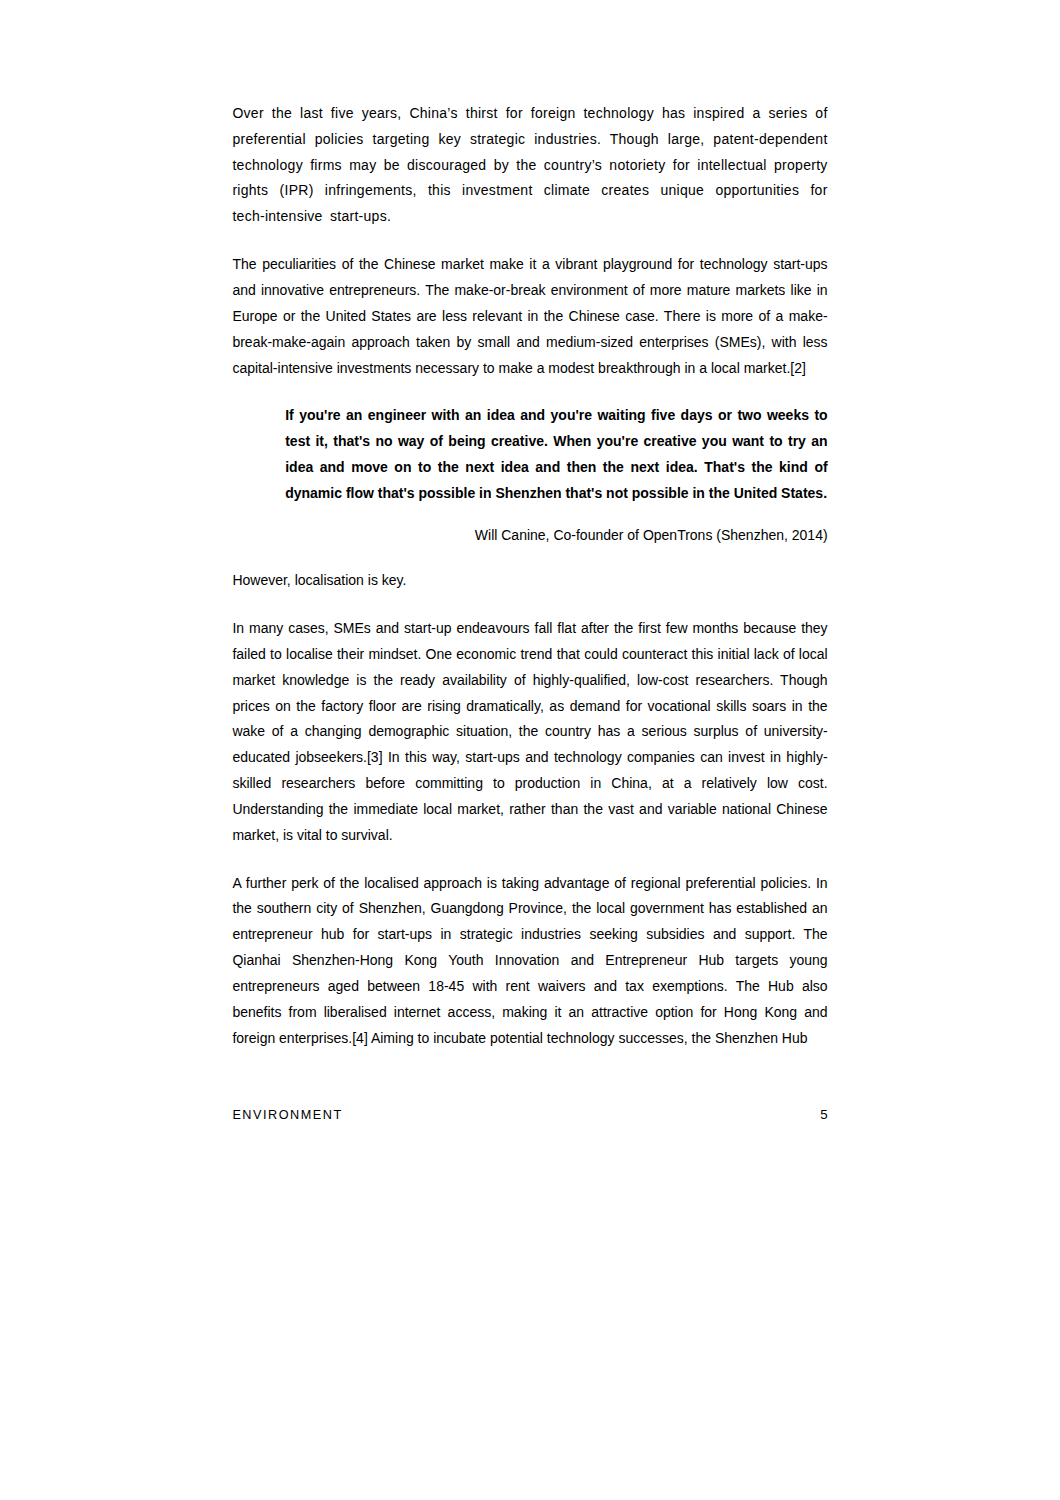Over the last five years, China’s thirst for foreign technology has inspired a series of preferential policies targeting key strategic industries. Though large, patent-dependent technology firms may be discouraged by the country’s notoriety for intellectual property rights (IPR) infringements, this investment climate creates unique opportunities for tech-intensive start-ups.
The peculiarities of the Chinese market make it a vibrant playground for technology start-ups and innovative entrepreneurs. The make-or-break environment of more mature markets like in Europe or the United States are less relevant in the Chinese case. There is more of a make-break-make-again approach taken by small and medium-sized enterprises (SMEs), with less capital-intensive investments necessary to make a modest breakthrough in a local market.[2]
If you're an engineer with an idea and you're waiting five days or two weeks to test it, that's no way of being creative. When you're creative you want to try an idea and move on to the next idea and then the next idea. That's the kind of dynamic flow that's possible in Shenzhen that's not possible in the United States.
Will Canine, Co-founder of OpenTrons (Shenzhen, 2014)
However, localisation is key.
In many cases, SMEs and start-up endeavours fall flat after the first few months because they failed to localise their mindset. One economic trend that could counteract this initial lack of local market knowledge is the ready availability of highly-qualified, low-cost researchers. Though prices on the factory floor are rising dramatically, as demand for vocational skills soars in the wake of a changing demographic situation, the country has a serious surplus of university-educated jobseekers.[3] In this way, start-ups and technology companies can invest in highly-skilled researchers before committing to production in China, at a relatively low cost. Understanding the immediate local market, rather than the vast and variable national Chinese market, is vital to survival.
A further perk of the localised approach is taking advantage of regional preferential policies. In the southern city of Shenzhen, Guangdong Province, the local government has established an entrepreneur hub for start-ups in strategic industries seeking subsidies and support. The Qianhai Shenzhen-Hong Kong Youth Innovation and Entrepreneur Hub targets young entrepreneurs aged between 18-45 with rent waivers and tax exemptions. The Hub also benefits from liberalised internet access, making it an attractive option for Hong Kong and foreign enterprises.[4] Aiming to incubate potential technology successes, the Shenzhen Hub
ENVIRONMENT 5